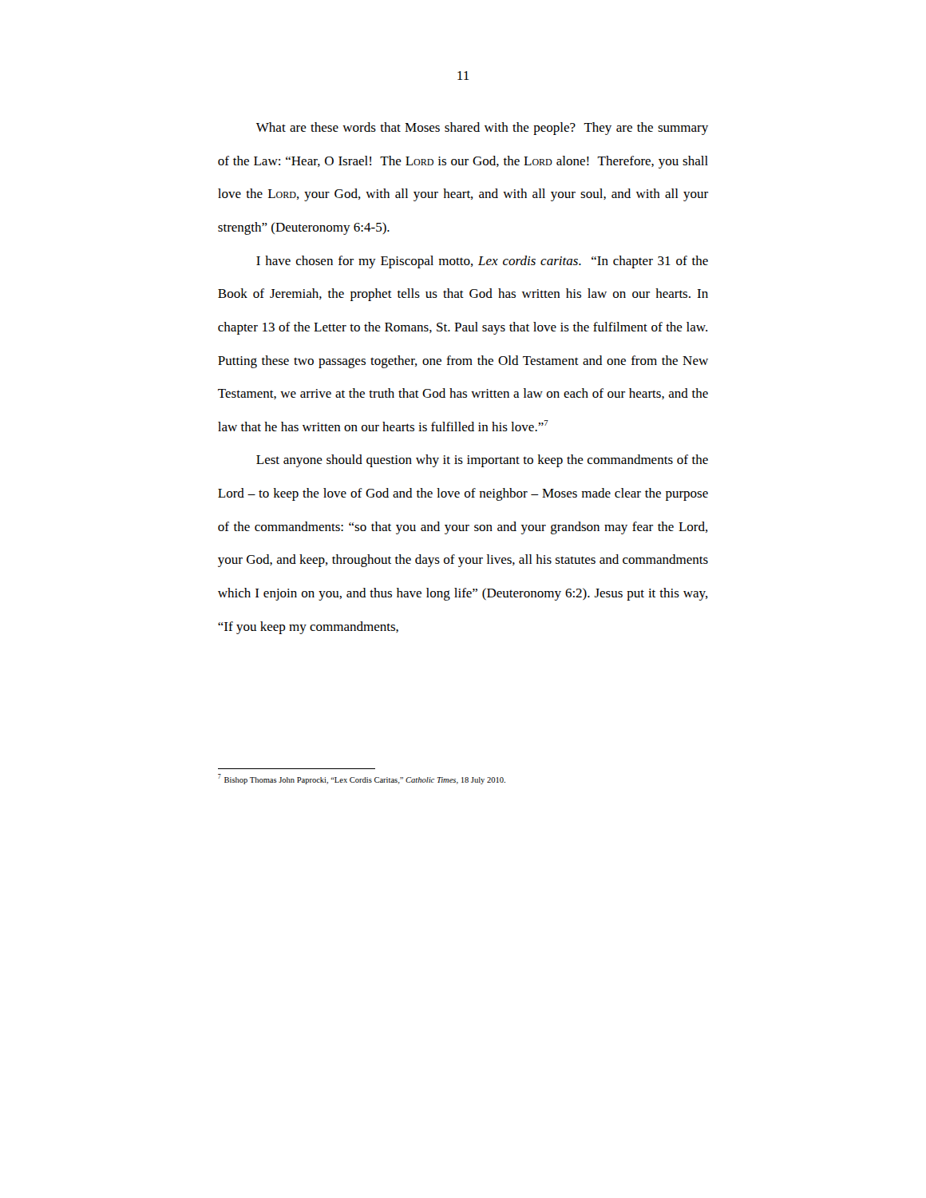11
What are these words that Moses shared with the people? They are the summary of the Law: “Hear, O Israel! The Lord is our God, the Lord alone! Therefore, you shall love the Lord, your God, with all your heart, and with all your soul, and with all your strength” (Deuteronomy 6:4-5).
I have chosen for my Episcopal motto, Lex cordis caritas. “In chapter 31 of the Book of Jeremiah, the prophet tells us that God has written his law on our hearts. In chapter 13 of the Letter to the Romans, St. Paul says that love is the fulfilment of the law. Putting these two passages together, one from the Old Testament and one from the New Testament, we arrive at the truth that God has written a law on each of our hearts, and the law that he has written on our hearts is fulfilled in his love.”7
Lest anyone should question why it is important to keep the commandments of the Lord – to keep the love of God and the love of neighbor – Moses made clear the purpose of the commandments: “so that you and your son and your grandson may fear the Lord, your God, and keep, throughout the days of your lives, all his statutes and commandments which I enjoin on you, and thus have long life” (Deuteronomy 6:2). Jesus put it this way, “If you keep my commandments,
7 Bishop Thomas John Paprocki, “Lex Cordis Caritas,” Catholic Times, 18 July 2010.